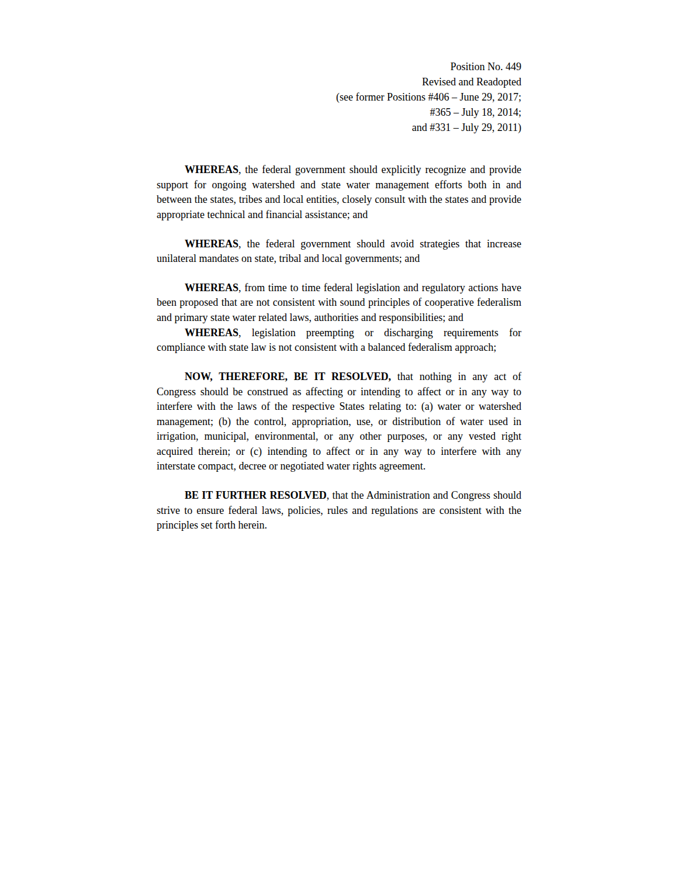Position No. 449
Revised and Readopted
(see former Positions #406 – June 29, 2017;
#365 – July 18, 2014;
and #331 – July 29, 2011)
WHEREAS, the federal government should explicitly recognize and provide support for ongoing watershed and state water management efforts both in and between the states, tribes and local entities, closely consult with the states and provide appropriate technical and financial assistance; and
WHEREAS, the federal government should avoid strategies that increase unilateral mandates on state, tribal and local governments; and
WHEREAS, from time to time federal legislation and regulatory actions have been proposed that are not consistent with sound principles of cooperative federalism and primary state water related laws, authorities and responsibilities; and
WHEREAS, legislation preempting or discharging requirements for compliance with state law is not consistent with a balanced federalism approach;
NOW, THEREFORE, BE IT RESOLVED, that nothing in any act of Congress should be construed as affecting or intending to affect or in any way to interfere with the laws of the respective States relating to: (a) water or watershed management; (b) the control, appropriation, use, or distribution of water used in irrigation, municipal, environmental, or any other purposes, or any vested right acquired therein; or (c) intending to affect or in any way to interfere with any interstate compact, decree or negotiated water rights agreement.
BE IT FURTHER RESOLVED, that the Administration and Congress should strive to ensure federal laws, policies, rules and regulations are consistent with the principles set forth herein.